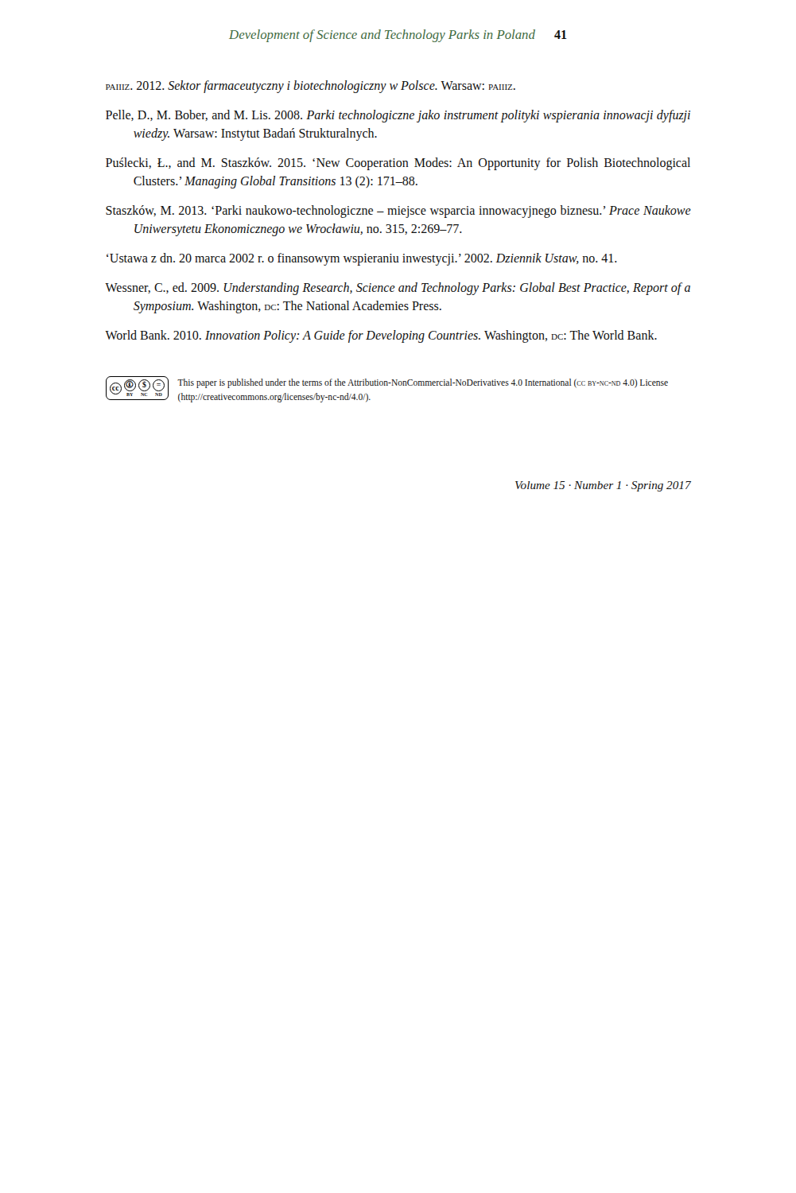Development of Science and Technology Parks in Poland 41
PAIiIZ. 2012. Sektor farmaceutyczny i biotechnologiczny w Polsce. Warsaw: PAIiIZ.
Pelle, D., M. Bober, and M. Lis. 2008. Parki technologiczne jako instrument polityki wspierania innowacji dyfuzji wiedzy. Warsaw: Instytut Badań Strukturalnych.
Puślecki, Ł., and M. Staszków. 2015. ‘New Cooperation Modes: An Opportunity for Polish Biotechnological Clusters.’ Managing Global Transitions 13 (2): 171–88.
Staszków, M. 2013. ‘Parki naukowo-technologiczne – miejsce wsparcia innowacyjnego biznesu.’ Prace Naukowe Uniwersytetu Ekonomicznego we Wrocławiu, no. 315, 2:269–77.
‘Ustawa z dn. 20 marca 2002 r. o finansowym wspieraniu inwestycji.’ 2002. Dziennik Ustaw, no. 41.
Wessner, C., ed. 2009. Understanding Research, Science and Technology Parks: Global Best Practice, Report of a Symposium. Washington, DC: The National Academies Press.
World Bank. 2010. Innovation Policy: A Guide for Developing Countries. Washington, DC: The World Bank.
cc 🛈BY $NC =ND
This paper is published under the terms of the Attribution-NonCommercial-NoDerivatives 4.0 International (CC BY-NC-ND 4.0) License (http://creativecommons.org/licenses/by-nc-nd/4.0/).
Volume 15 · Number 1 · Spring 2017